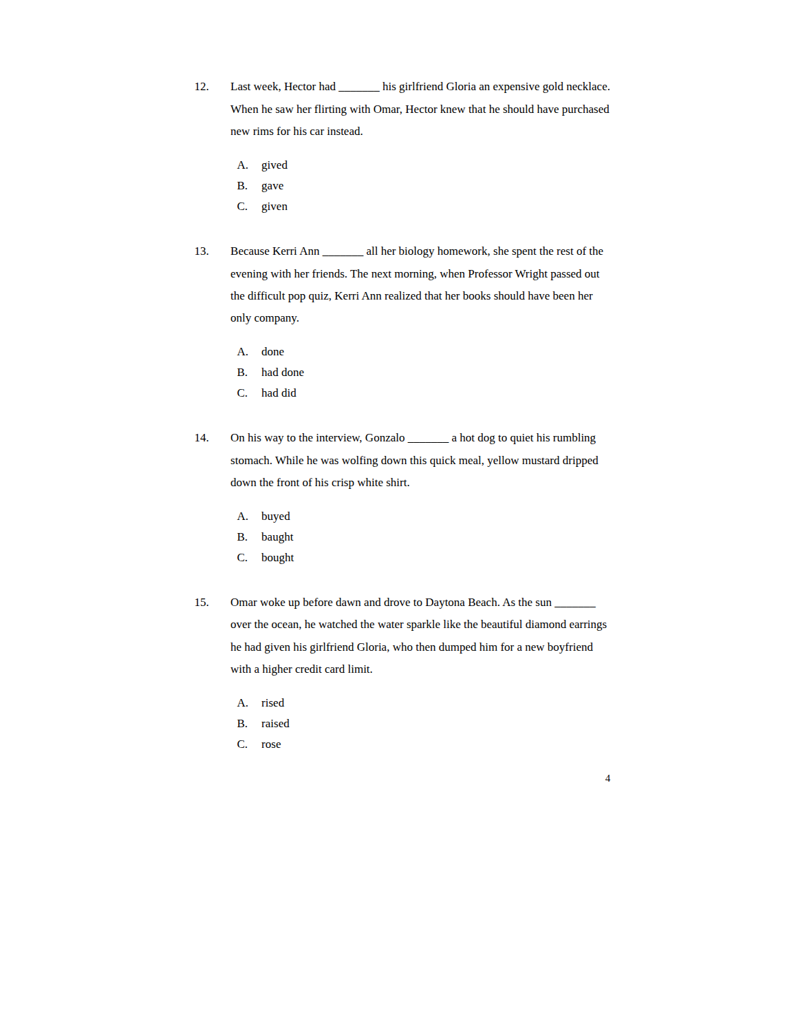12.
Last week, Hector had _______ his girlfriend Gloria an expensive gold necklace. When he saw her flirting with Omar, Hector knew that he should have purchased new rims for his car instead.
A. gived
B. gave
C. given
13.
Because Kerri Ann _______ all her biology homework, she spent the rest of the evening with her friends. The next morning, when Professor Wright passed out the difficult pop quiz, Kerri Ann realized that her books should have been her only company.
A. done
B. had done
C. had did
14.
On his way to the interview, Gonzalo _______ a hot dog to quiet his rumbling stomach. While he was wolfing down this quick meal, yellow mustard dripped down the front of his crisp white shirt.
A. buyed
B. baught
C. bought
15.
Omar woke up before dawn and drove to Daytona Beach. As the sun _______ over the ocean, he watched the water sparkle like the beautiful diamond earrings he had given his girlfriend Gloria, who then dumped him for a new boyfriend with a higher credit card limit.
A. rised
B. raised
C. rose
4